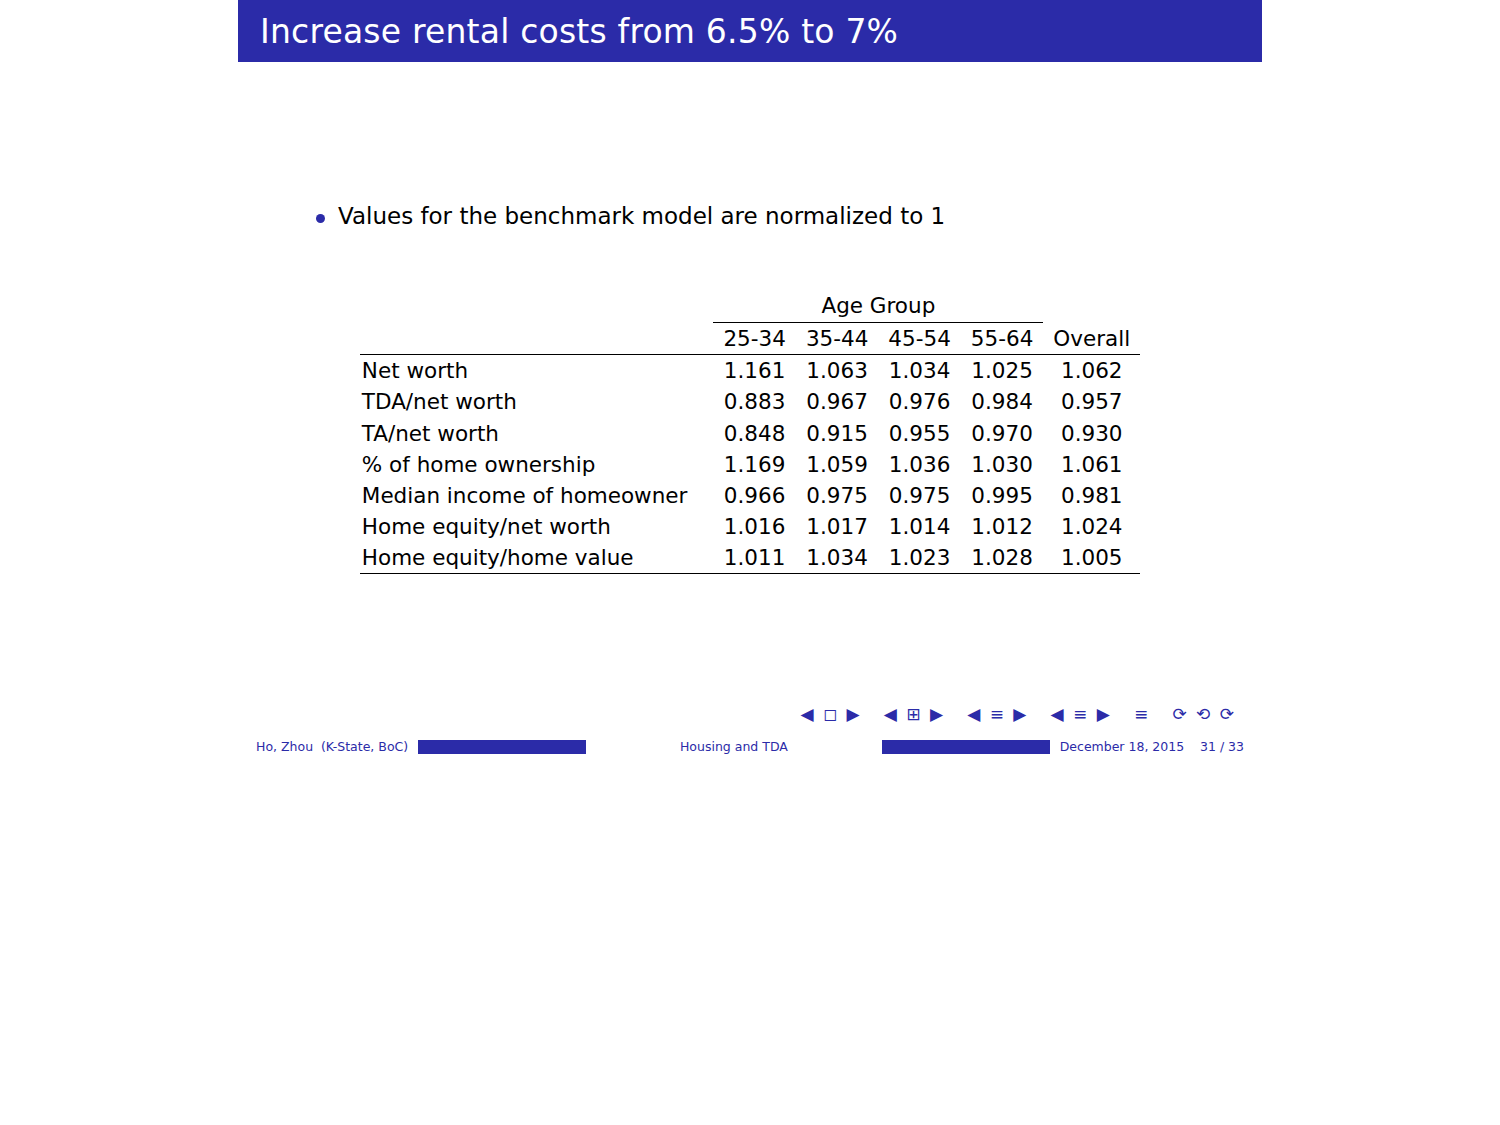Increase rental costs from 6.5% to 7%
Values for the benchmark model are normalized to 1
| | Age Group | |
| | 25-34 | 35-44 | 45-54 | 55-64 | Overall |
| Net worth | 1.161 | 1.063 | 1.034 | 1.025 | 1.062 |
| TDA/net worth | 0.883 | 0.967 | 0.976 | 0.984 | 0.957 |
| TA/net worth | 0.848 | 0.915 | 0.955 | 0.970 | 0.930 |
| % of home ownership | 1.169 | 1.059 | 1.036 | 1.030 | 1.061 |
| Median income of homeowner | 0.966 | 0.975 | 0.975 | 0.995 | 0.981 |
| Home equity/net worth | 1.016 | 1.017 | 1.014 | 1.012 | 1.024 |
| Home equity/home value | 1.011 | 1.034 | 1.023 | 1.028 | 1.005 |
◀ ◻ ▶ ◀ ⊞ ▶ ◀ ≡ ▶ ◀ ≡ ▶ ≡ ⟳ ⟲ ⟳
Ho, Zhou (K-State, BoC)
Housing and TDA
December 18, 2015 31 / 33